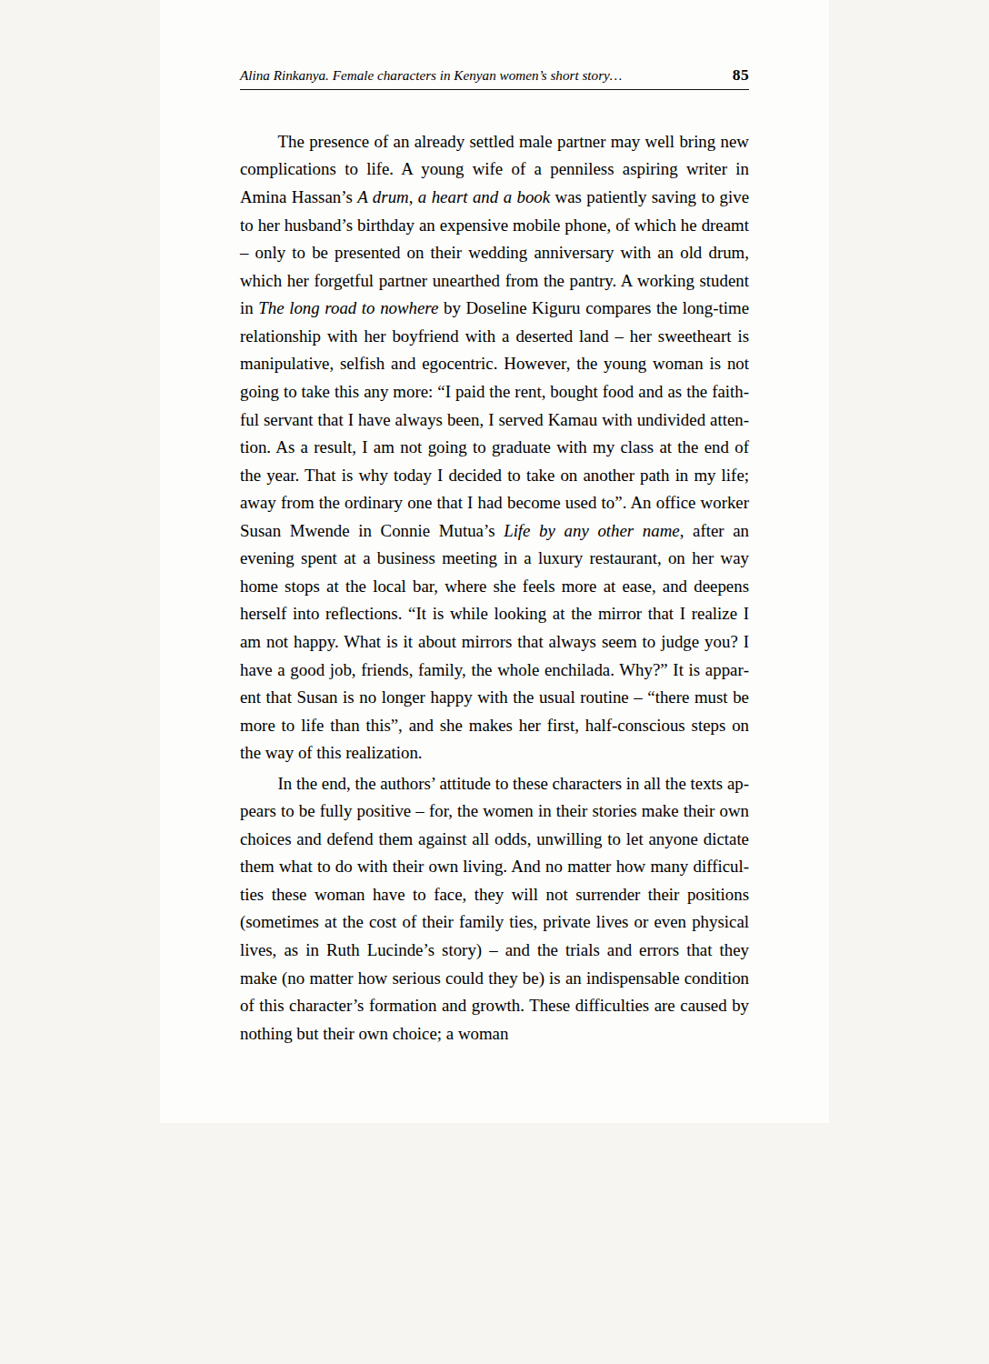Alina Rinkanya. Female characters in Kenyan women’s short story… 85
The presence of an already settled male partner may well bring new complications to life. A young wife of a penniless aspiring writer in Amina Hassan’s A drum, a heart and a book was patiently saving to give to her husband’s birthday an expensive mobile phone, of which he dreamt – only to be presented on their wedding anniversary with an old drum, which her forgetful partner unearthed from the pantry. A working student in The long road to nowhere by Doseline Kiguru compares the long-time relationship with her boyfriend with a deserted land – her sweetheart is manipulative, selfish and egocentric. However, the young woman is not going to take this any more: “I paid the rent, bought food and as the faithful servant that I have always been, I served Kamau with undivided attention. As a result, I am not going to graduate with my class at the end of the year. That is why today I decided to take on another path in my life; away from the ordinary one that I had become used to”. An office worker Susan Mwende in Connie Mutua’s Life by any other name, after an evening spent at a business meeting in a luxury restaurant, on her way home stops at the local bar, where she feels more at ease, and deepens herself into reflections. “It is while looking at the mirror that I realize I am not happy. What is it about mirrors that always seem to judge you? I have a good job, friends, family, the whole enchilada. Why?” It is apparent that Susan is no longer happy with the usual routine – “there must be more to life than this”, and she makes her first, half-conscious steps on the way of this realization.
In the end, the authors’ attitude to these characters in all the texts appears to be fully positive – for, the women in their stories make their own choices and defend them against all odds, unwilling to let anyone dictate them what to do with their own living. And no matter how many difficulties these woman have to face, they will not surrender their positions (sometimes at the cost of their family ties, private lives or even physical lives, as in Ruth Lucinde’s story) – and the trials and errors that they make (no matter how serious could they be) is an indispensable condition of this character’s formation and growth. These difficulties are caused by nothing but their own choice; a woman